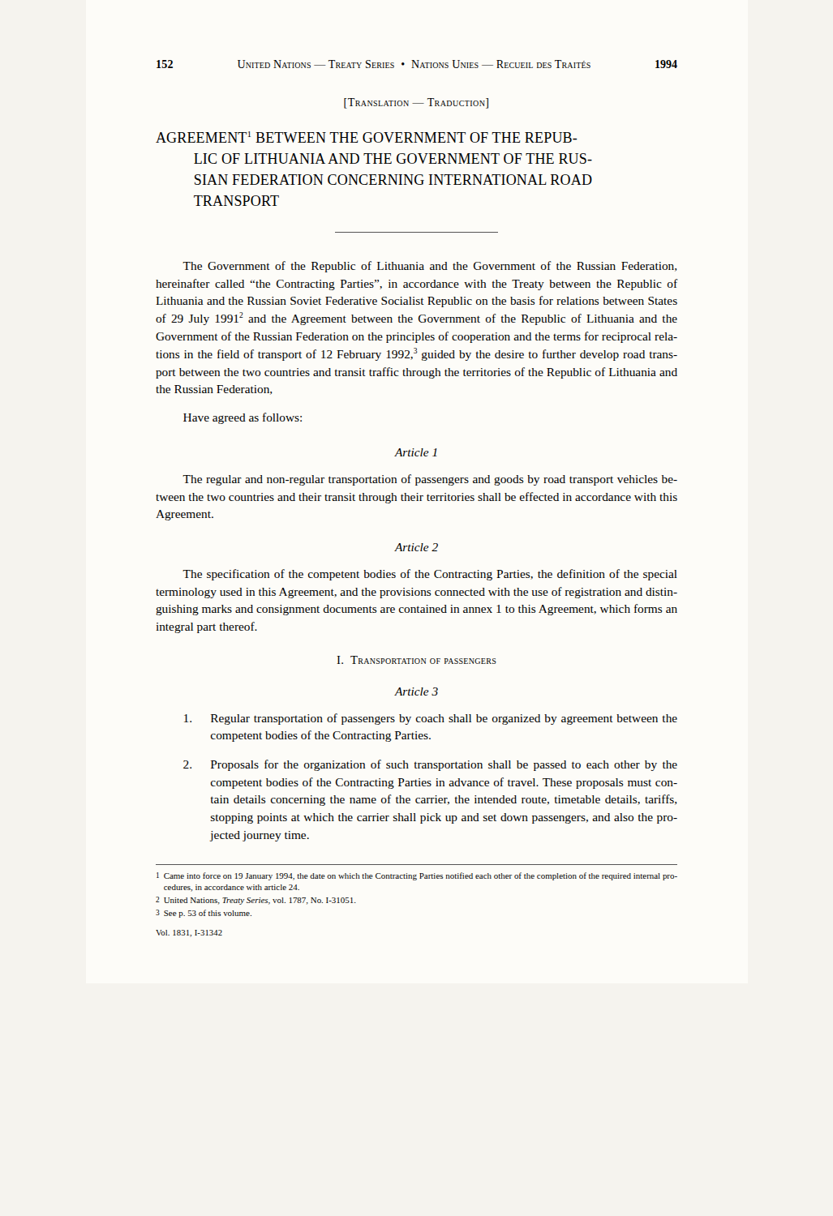152 United Nations — Treaty Series•Nations Unies — Recueil des Traités 1994
[Translation — Traduction]
AGREEMENT1 BETWEEN THE GOVERNMENT OF THE REPUB- LIC OF LITHUANIA AND THE GOVERNMENT OF THE RUS- SIAN FEDERATION CONCERNING INTERNATIONAL ROAD TRANSPORT
The Government of the Republic of Lithuania and the Government of the Russian Federation, hereinafter called “the Contracting Parties”, in accordance with the Treaty between the Republic of Lithuania and the Russian Soviet Federative Socialist Republic on the basis for relations between States of 29 July 19912 and the Agreement between the Government of the Republic of Lithuania and the Government of the Russian Federation on the principles of cooperation and the terms for reciprocal relations in the field of transport of 12 February 1992,3 guided by the desire to further develop road transport between the two countries and transit traffic through the territories of the Republic of Lithuania and the Russian Federation,
Have agreed as follows:
Article 1
The regular and non-regular transportation of passengers and goods by road transport vehicles between the two countries and their transit through their territories shall be effected in accordance with this Agreement.
Article 2
The specification of the competent bodies of the Contracting Parties, the definition of the special terminology used in this Agreement, and the provisions connected with the use of registration and distinguishing marks and consignment documents are contained in annex 1 to this Agreement, which forms an integral part thereof.
I. Transportation of passengers
Article 3
1.
Regular transportation of passengers by coach shall be organized by agreement between the competent bodies of the Contracting Parties.
2.
Proposals for the organization of such transportation shall be passed to each other by the competent bodies of the Contracting Parties in advance of travel. These proposals must contain details concerning the name of the carrier, the intended route, timetable details, tariffs, stopping points at which the carrier shall pick up and set down passengers, and also the projected journey time.
1Came into force on 19 January 1994, the date on which the Contracting Parties notified each other of the completion of the required internal procedures, in accordance with article 24.
2United Nations, Treaty Series, vol. 1787, No. I-31051.
3See p. 53 of this volume.
Vol. 1831, I-31342